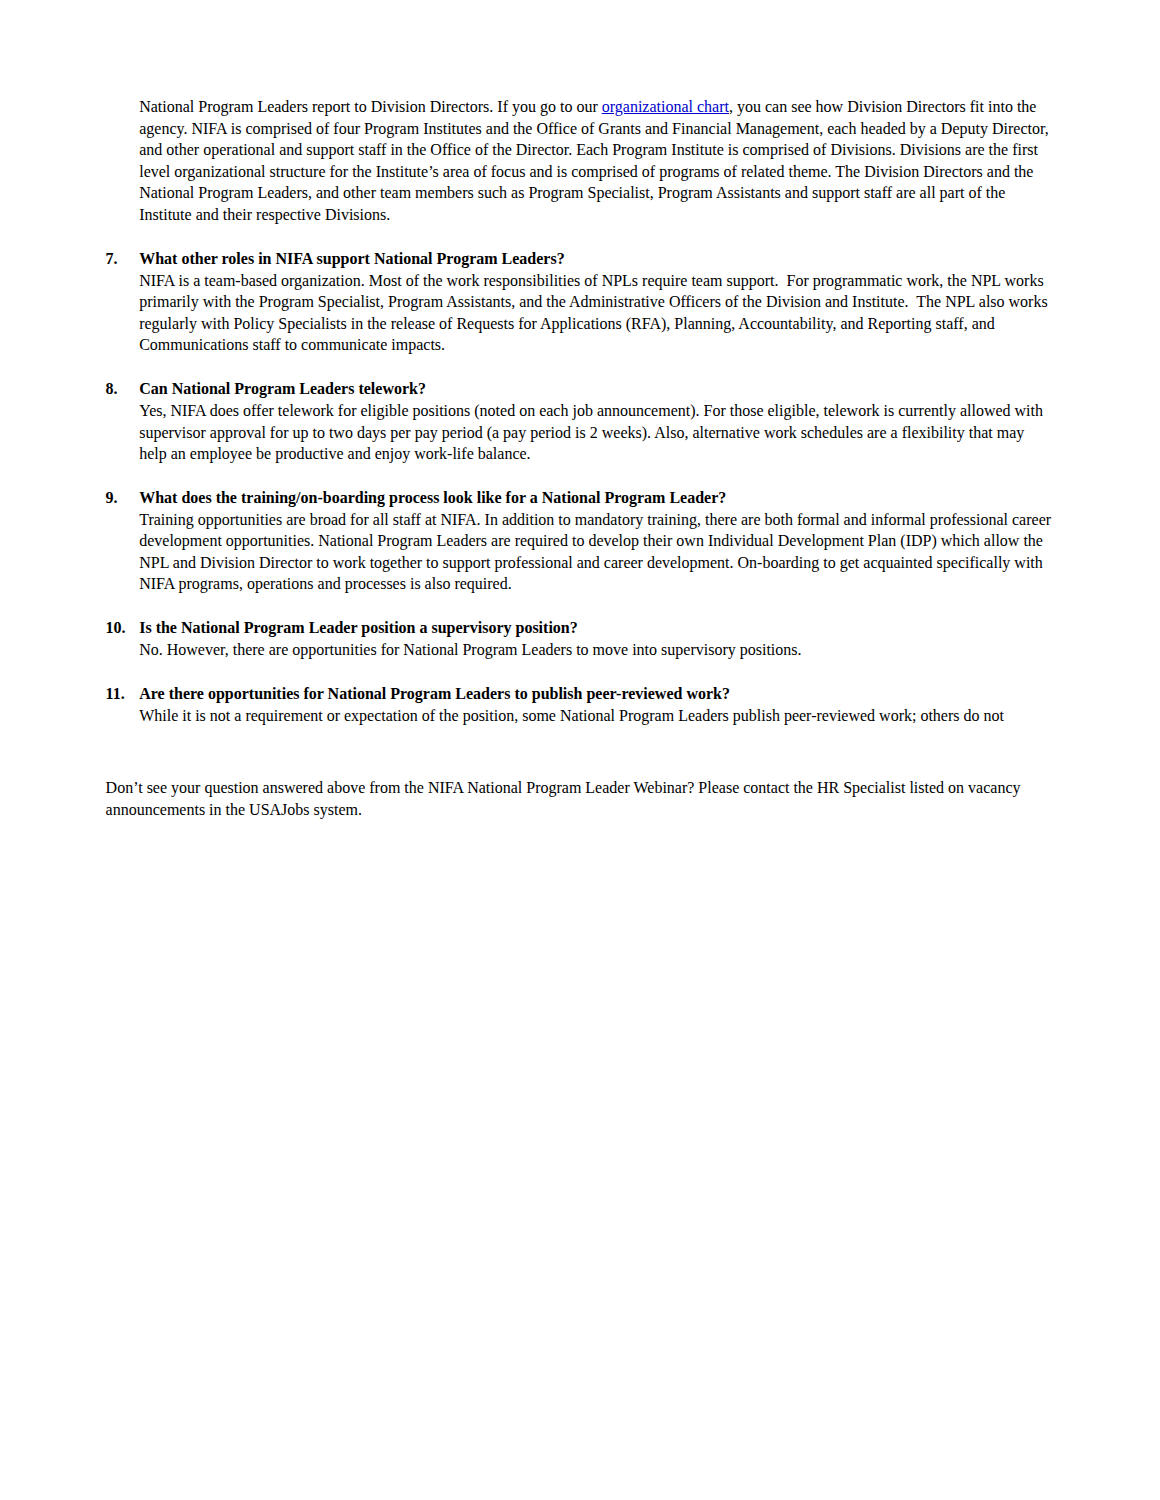National Program Leaders report to Division Directors. If you go to our organizational chart, you can see how Division Directors fit into the agency. NIFA is comprised of four Program Institutes and the Office of Grants and Financial Management, each headed by a Deputy Director, and other operational and support staff in the Office of the Director. Each Program Institute is comprised of Divisions. Divisions are the first level organizational structure for the Institute’s area of focus and is comprised of programs of related theme. The Division Directors and the National Program Leaders, and other team members such as Program Specialist, Program Assistants and support staff are all part of the Institute and their respective Divisions.
7.
What other roles in NIFA support National Program Leaders?
NIFA is a team-based organization. Most of the work responsibilities of NPLs require team support. For programmatic work, the NPL works primarily with the Program Specialist, Program Assistants, and the Administrative Officers of the Division and Institute. The NPL also works regularly with Policy Specialists in the release of Requests for Applications (RFA), Planning, Accountability, and Reporting staff, and Communications staff to communicate impacts.
8.
Can National Program Leaders telework?
Yes, NIFA does offer telework for eligible positions (noted on each job announcement). For those eligible, telework is currently allowed with supervisor approval for up to two days per pay period (a pay period is 2 weeks). Also, alternative work schedules are a flexibility that may help an employee be productive and enjoy work-life balance.
9.
What does the training/on-boarding process look like for a National Program Leader?
Training opportunities are broad for all staff at NIFA. In addition to mandatory training, there are both formal and informal professional career development opportunities. National Program Leaders are required to develop their own Individual Development Plan (IDP) which allow the NPL and Division Director to work together to support professional and career development. On-boarding to get acquainted specifically with NIFA programs, operations and processes is also required.
10.
Is the National Program Leader position a supervisory position?
No. However, there are opportunities for National Program Leaders to move into supervisory positions.
11.
Are there opportunities for National Program Leaders to publish peer-reviewed work?
While it is not a requirement or expectation of the position, some National Program Leaders publish peer-reviewed work; others do not
Don’t see your question answered above from the NIFA National Program Leader Webinar? Please contact the HR Specialist listed on vacancy announcements in the USAJobs system.